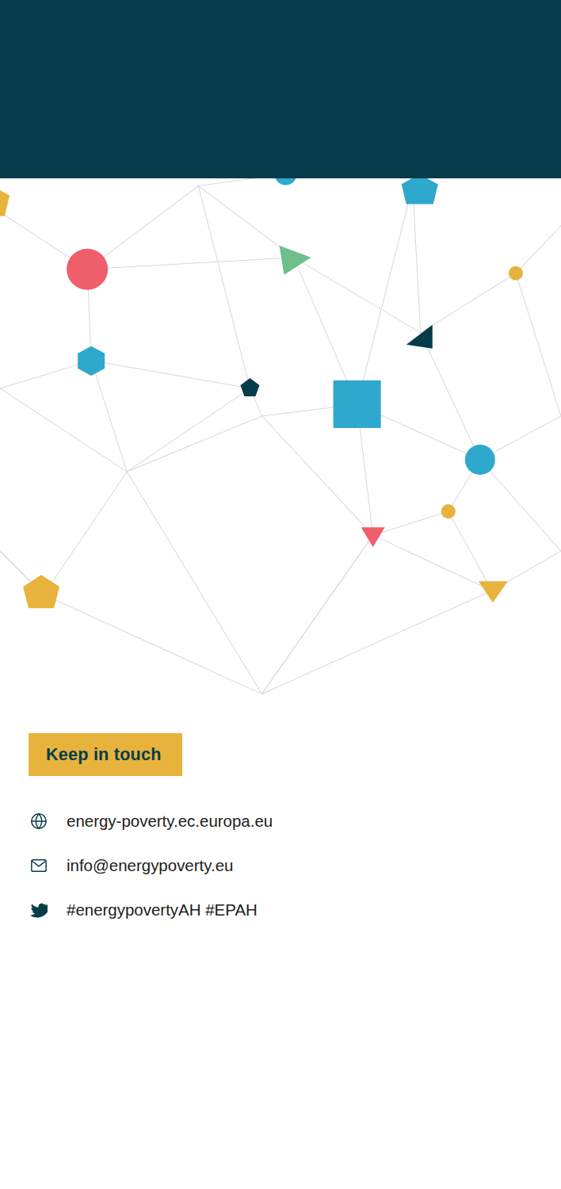Keep in touch
energy-poverty.ec.europa.eu
info@energypoverty.eu
#energypovertyAH #EPAH